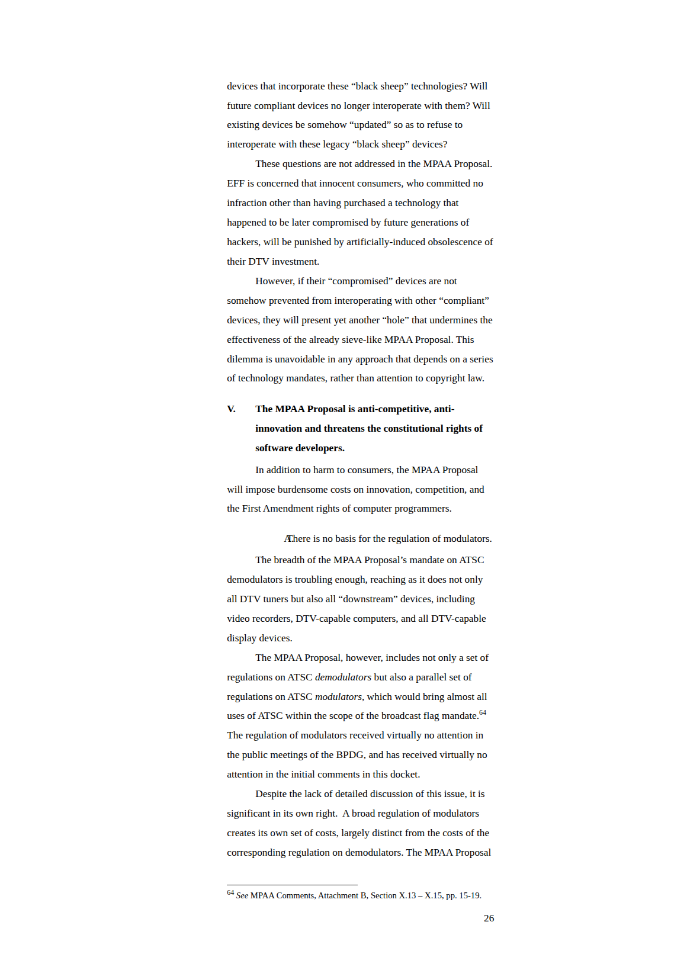devices that incorporate these “black sheep” technologies? Will future compliant devices no longer interoperate with them? Will existing devices be somehow “updated” so as to refuse to interoperate with these legacy “black sheep” devices?
These questions are not addressed in the MPAA Proposal. EFF is concerned that innocent consumers, who committed no infraction other than having purchased a technology that happened to be later compromised by future generations of hackers, will be punished by artificially-induced obsolescence of their DTV investment.
However, if their “compromised” devices are not somehow prevented from interoperating with other “compliant” devices, they will present yet another “hole” that undermines the effectiveness of the already sieve-like MPAA Proposal. This dilemma is unavoidable in any approach that depends on a series of technology mandates, rather than attention to copyright law.
V. The MPAA Proposal is anti-competitive, anti-innovation and threatens the constitutional rights of software developers.
In addition to harm to consumers, the MPAA Proposal will impose burdensome costs on innovation, competition, and the First Amendment rights of computer programmers.
A. There is no basis for the regulation of modulators.
The breadth of the MPAA Proposal’s mandate on ATSC demodulators is troubling enough, reaching as it does not only all DTV tuners but also all “downstream” devices, including video recorders, DTV-capable computers, and all DTV-capable display devices.
The MPAA Proposal, however, includes not only a set of regulations on ATSC demodulators but also a parallel set of regulations on ATSC modulators, which would bring almost all uses of ATSC within the scope of the broadcast flag mandate.64 The regulation of modulators received virtually no attention in the public meetings of the BPDG, and has received virtually no attention in the initial comments in this docket.
Despite the lack of detailed discussion of this issue, it is significant in its own right. A broad regulation of modulators creates its own set of costs, largely distinct from the costs of the corresponding regulation on demodulators. The MPAA Proposal
64 See MPAA Comments, Attachment B, Section X.13 – X.15, pp. 15-19.
26